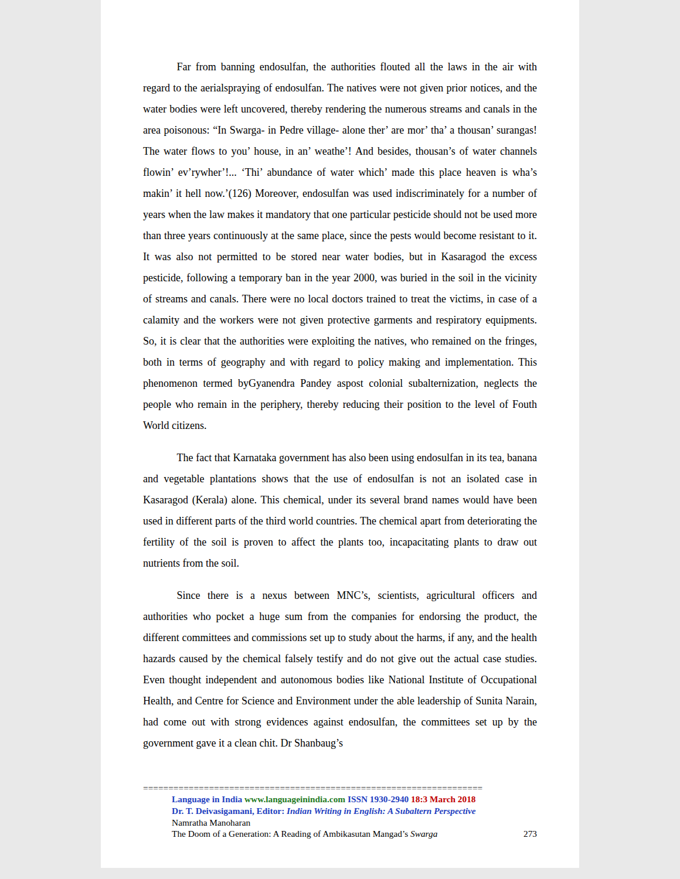Far from banning endosulfan, the authorities flouted all the laws in the air with regard to the aerialspraying of endosulfan. The natives were not given prior notices, and the water bodies were left uncovered, thereby rendering the numerous streams and canals in the area poisonous: “In Swarga- in Pedre village- alone ther’ are mor’ tha’ a thousan’ surangas! The water flows to you’ house, in an’ weathe’! And besides, thousan’s of water channels flowin’ ev’rywher’!... ‘Thi’ abundance of water which’ made this place heaven is wha’s makin’ it hell now.’(126) Moreover, endosulfan was used indiscriminately for a number of years when the law makes it mandatory that one particular pesticide should not be used more than three years continuously at the same place, since the pests would become resistant to it. It was also not permitted to be stored near water bodies, but in Kasaragod the excess pesticide, following a temporary ban in the year 2000, was buried in the soil in the vicinity of streams and canals. There were no local doctors trained to treat the victims, in case of a calamity and the workers were not given protective garments and respiratory equipments. So, it is clear that the authorities were exploiting the natives, who remained on the fringes, both in terms of geography and with regard to policy making and implementation. This phenomenon termed byGyanendra Pandey aspost colonial subalternization, neglects the people who remain in the periphery, thereby reducing their position to the level of Fouth World citizens.
The fact that Karnataka government has also been using endosulfan in its tea, banana and vegetable plantations shows that the use of endosulfan is not an isolated case in Kasaragod (Kerala) alone. This chemical, under its several brand names would have been used in different parts of the third world countries. The chemical apart from deteriorating the fertility of the soil is proven to affect the plants too, incapacitating plants to draw out nutrients from the soil.
Since there is a nexus between MNC’s, scientists, agricultural officers and authorities who pocket a huge sum from the companies for endorsing the product, the different committees and commissions set up to study about the harms, if any, and the health hazards caused by the chemical falsely testify and do not give out the actual case studies. Even thought independent and autonomous bodies like National Institute of Occupational Health, and Centre for Science and Environment under the able leadership of Sunita Narain, had come out with strong evidences against endosulfan, the committees set up by the government gave it a clean chit. Dr Shanbaug’s
===================================================================
Language in India www.languageinindia.com ISSN 1930-2940 18:3 March 2018
Dr. T. Deivasigamani, Editor: Indian Writing in English: A Subaltern Perspective
Namratha Manoharan
The Doom of a Generation: A Reading of Ambikasutan Mangad’s Swarga 273